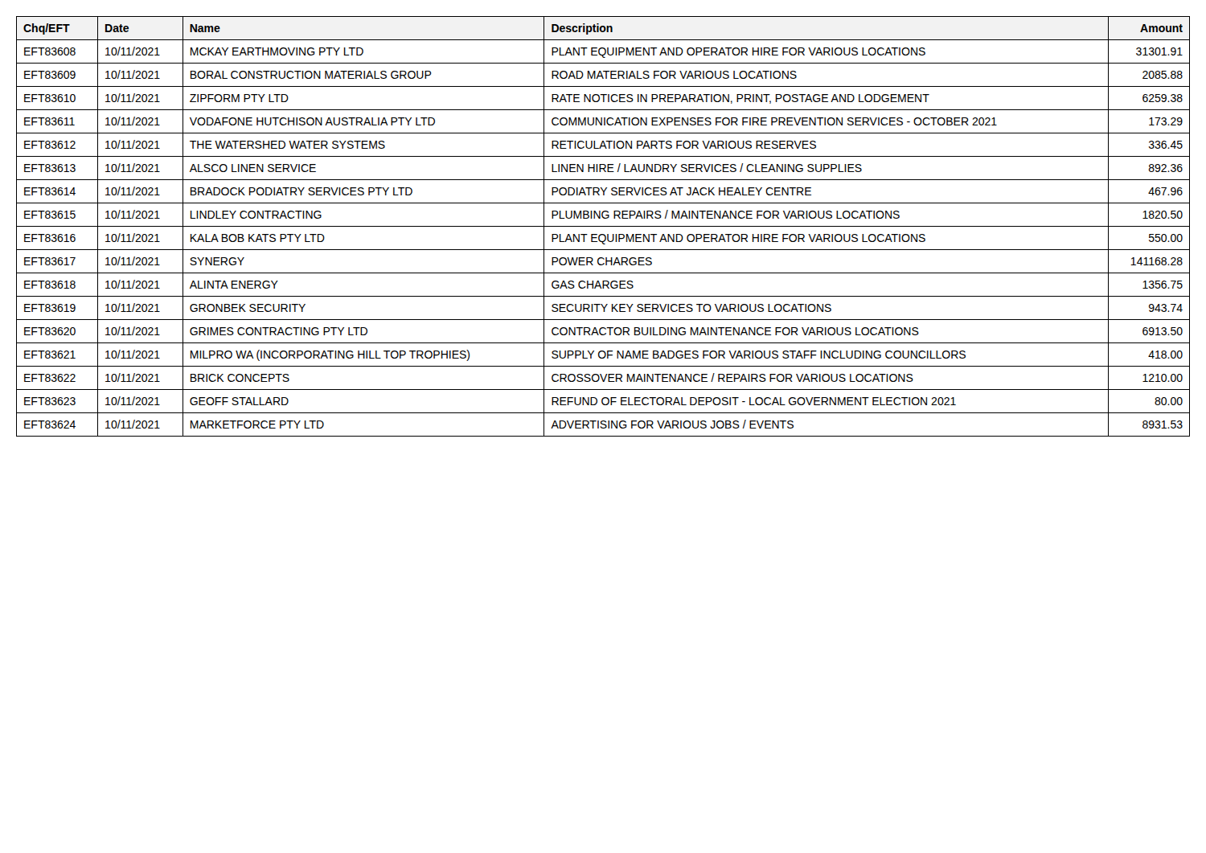Schedule of Accounts Paid
| Chq/EFT | Date | Name | Description | Amount |
| --- | --- | --- | --- | --- |
| EFT83608 | 10/11/2021 | MCKAY EARTHMOVING PTY LTD | PLANT EQUIPMENT AND OPERATOR HIRE FOR VARIOUS LOCATIONS | 31301.91 |
| EFT83609 | 10/11/2021 | BORAL CONSTRUCTION MATERIALS GROUP | ROAD MATERIALS FOR VARIOUS LOCATIONS | 2085.88 |
| EFT83610 | 10/11/2021 | ZIPFORM PTY LTD | RATE NOTICES IN PREPARATION, PRINT, POSTAGE AND LODGEMENT | 6259.38 |
| EFT83611 | 10/11/2021 | VODAFONE HUTCHISON AUSTRALIA PTY LTD | COMMUNICATION EXPENSES FOR FIRE PREVENTION SERVICES - OCTOBER 2021 | 173.29 |
| EFT83612 | 10/11/2021 | THE WATERSHED WATER SYSTEMS | RETICULATION PARTS FOR VARIOUS RESERVES | 336.45 |
| EFT83613 | 10/11/2021 | ALSCO LINEN SERVICE | LINEN HIRE / LAUNDRY SERVICES / CLEANING SUPPLIES | 892.36 |
| EFT83614 | 10/11/2021 | BRADOCK PODIATRY SERVICES PTY LTD | PODIATRY SERVICES AT JACK HEALEY CENTRE | 467.96 |
| EFT83615 | 10/11/2021 | LINDLEY CONTRACTING | PLUMBING REPAIRS / MAINTENANCE FOR VARIOUS LOCATIONS | 1820.50 |
| EFT83616 | 10/11/2021 | KALA BOB KATS PTY LTD | PLANT EQUIPMENT AND OPERATOR HIRE FOR VARIOUS LOCATIONS | 550.00 |
| EFT83617 | 10/11/2021 | SYNERGY | POWER CHARGES | 141168.28 |
| EFT83618 | 10/11/2021 | ALINTA ENERGY | GAS CHARGES | 1356.75 |
| EFT83619 | 10/11/2021 | GRONBEK SECURITY | SECURITY KEY SERVICES TO VARIOUS LOCATIONS | 943.74 |
| EFT83620 | 10/11/2021 | GRIMES CONTRACTING PTY LTD | CONTRACTOR BUILDING MAINTENANCE FOR VARIOUS LOCATIONS | 6913.50 |
| EFT83621 | 10/11/2021 | MILPRO WA (INCORPORATING HILL TOP TROPHIES) | SUPPLY OF NAME BADGES FOR VARIOUS STAFF INCLUDING COUNCILLORS | 418.00 |
| EFT83622 | 10/11/2021 | BRICK CONCEPTS | CROSSOVER MAINTENANCE / REPAIRS FOR VARIOUS LOCATIONS | 1210.00 |
| EFT83623 | 10/11/2021 | GEOFF STALLARD | REFUND OF ELECTORAL DEPOSIT - LOCAL GOVERNMENT ELECTION 2021 | 80.00 |
| EFT83624 | 10/11/2021 | MARKETFORCE PTY LTD | ADVERTISING FOR VARIOUS JOBS / EVENTS | 8931.53 |